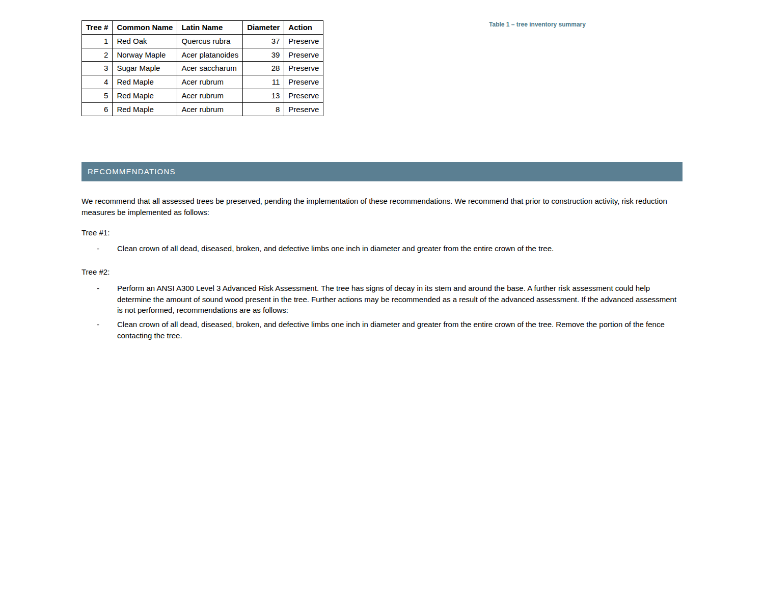| Tree # | Common Name | Latin Name | Diameter | Action |
| --- | --- | --- | --- | --- |
| 1 | Red Oak | Quercus rubra | 37 | Preserve |
| 2 | Norway Maple | Acer platanoides | 39 | Preserve |
| 3 | Sugar Maple | Acer saccharum | 28 | Preserve |
| 4 | Red Maple | Acer rubrum | 11 | Preserve |
| 5 | Red Maple | Acer rubrum | 13 | Preserve |
| 6 | Red Maple | Acer rubrum | 8 | Preserve |
Table 1 – tree inventory summary
Recommendations
We recommend that all assessed trees be preserved, pending the implementation of these recommendations. We recommend that prior to construction activity, risk reduction measures be implemented as follows:
Tree #1:
Clean crown of all dead, diseased, broken, and defective limbs one inch in diameter and greater from the entire crown of the tree.
Tree #2:
Perform an ANSI A300 Level 3 Advanced Risk Assessment. The tree has signs of decay in its stem and around the base. A further risk assessment could help determine the amount of sound wood present in the tree. Further actions may be recommended as a result of the advanced assessment. If the advanced assessment is not performed, recommendations are as follows:
Clean crown of all dead, diseased, broken, and defective limbs one inch in diameter and greater from the entire crown of the tree. Remove the portion of the fence contacting the tree.